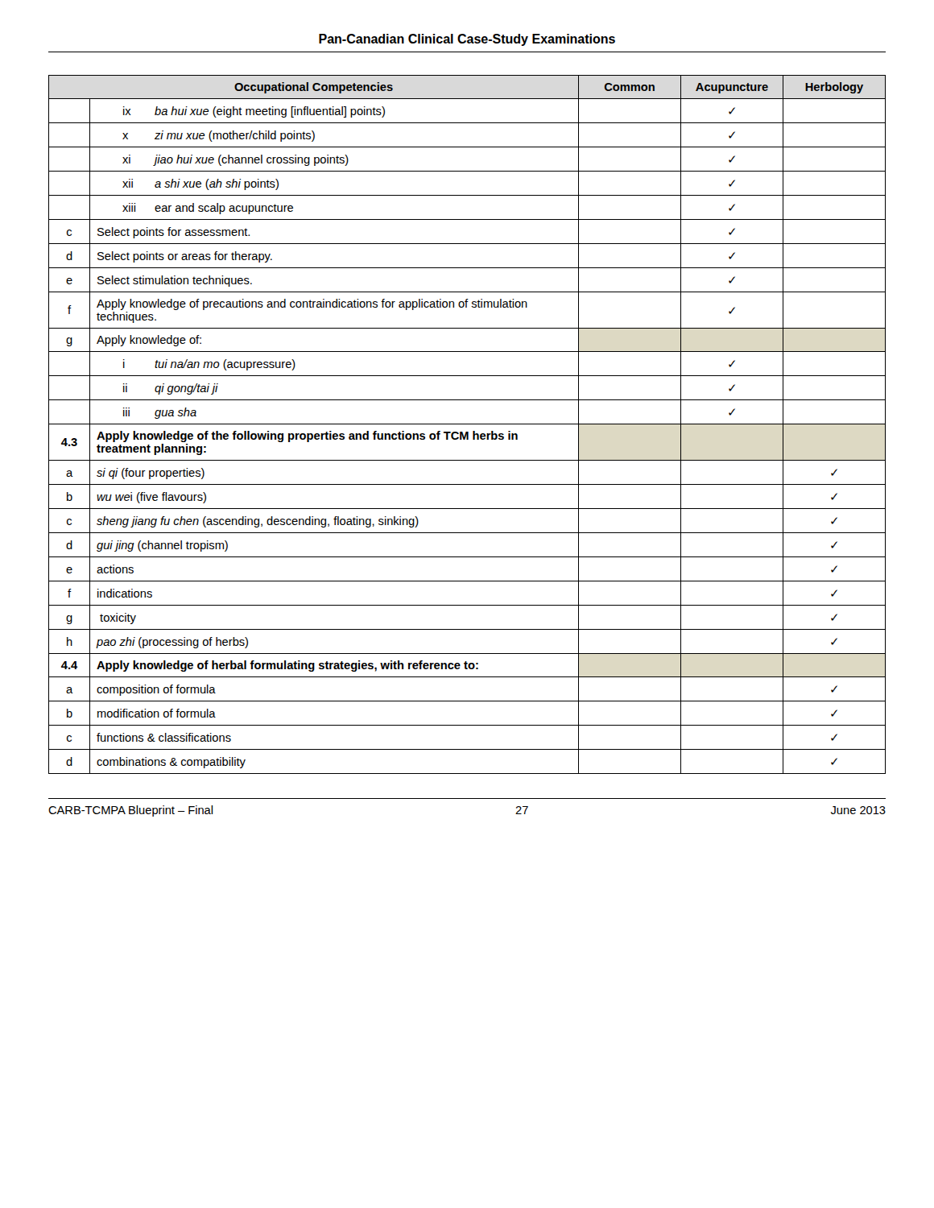Pan-Canadian Clinical Case-Study Examinations
| Occupational Competencies | Common | Acupuncture | Herbology |
| --- | --- | --- | --- |
| | ix ba hui xue (eight meeting [influential] points) | | ✓ | |
| | x zi mu xue (mother/child points) | | ✓ | |
| | xi jiao hui xue (channel crossing points) | | ✓ | |
| | xii a shi xu e ( ah shi points) | | ✓ | |
| | xiii ear and scalp acupuncture | | ✓ | |
| c | Select points for assessment. | | ✓ | |
| d | Select points or areas for therapy. | | ✓ | |
| e | Select stimulation techniques. | | ✓ | |
| f | Apply knowledge of precautions and contraindications for application of stimulation techniques. | | ✓ | |
| g | Apply knowledge of: | | | |
| | i tui na/an mo (acupressure) | | ✓ | |
| | ii qi gong/tai ji | | ✓ | |
| | iii gua sha | | ✓ | |
| 4.3 | Apply knowledge of the following properties and functions of TCM herbs in treatment planning: | | | |
| a | si qi (four properties) | | | ✓ |
| b | wu we i (five flavours) | | | ✓ |
| c | sheng jiang fu chen (ascending, descending, floating, sinking) | | | ✓ |
| d | gui jing (channel tropism) | | | ✓ |
| e | actions | | | ✓ |
| f | indications | | | ✓ |
| g | toxicity | | | ✓ |
| h | pao zhi (processing of herbs) | | | ✓ |
| 4.4 | Apply knowledge of herbal formulating strategies, with reference to: | | | |
| a | composition of formula | | | ✓ |
| b | modification of formula | | | ✓ |
| c | functions & classifications | | | ✓ |
| d | combinations & compatibility | | | ✓ |
CARB-TCMPA Blueprint – Final 27 June 2013